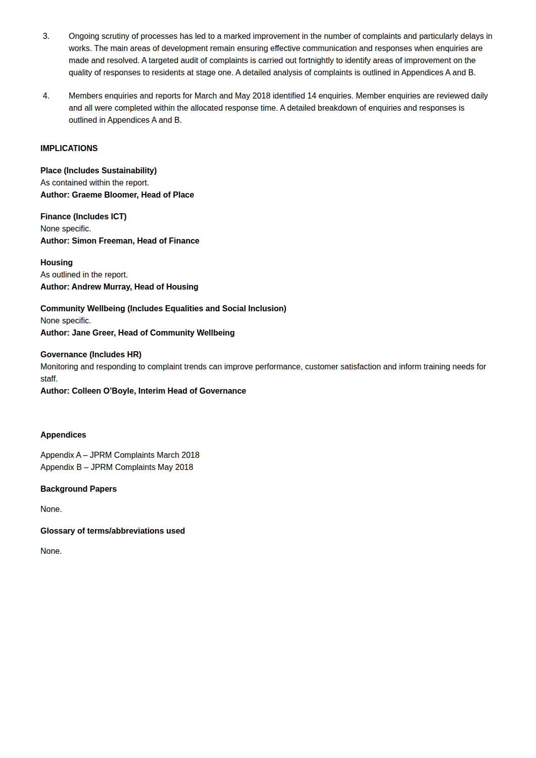3. Ongoing scrutiny of processes has led to a marked improvement in the number of complaints and particularly delays in works. The main areas of development remain ensuring effective communication and responses when enquiries are made and resolved. A targeted audit of complaints is carried out fortnightly to identify areas of improvement on the quality of responses to residents at stage one. A detailed analysis of complaints is outlined in Appendices A and B.
4. Members enquiries and reports for March and May 2018 identified 14 enquiries. Member enquiries are reviewed daily and all were completed within the allocated response time. A detailed breakdown of enquiries and responses is outlined in Appendices A and B.
IMPLICATIONS
Place (Includes Sustainability)
As contained within the report.
Author: Graeme Bloomer, Head of Place
Finance (Includes ICT)
None specific.
Author: Simon Freeman, Head of Finance
Housing
As outlined in the report.
Author: Andrew Murray, Head of Housing
Community Wellbeing (Includes Equalities and Social Inclusion)
None specific.
Author: Jane Greer, Head of Community Wellbeing
Governance (Includes HR)
Monitoring and responding to complaint trends can improve performance, customer satisfaction and inform training needs for staff.
Author: Colleen O’Boyle, Interim Head of Governance
Appendices
Appendix A – JPRM Complaints March 2018
Appendix B – JPRM Complaints May 2018
Background Papers
None.
Glossary of terms/abbreviations used
None.